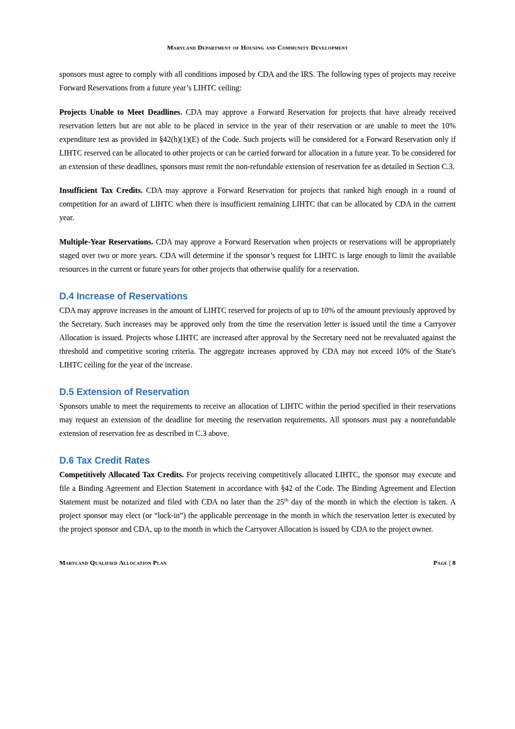Maryland Department of Housing and Community Development
sponsors must agree to comply with all conditions imposed by CDA and the IRS. The following types of projects may receive Forward Reservations from a future year’s LIHTC ceiling:
Projects Unable to Meet Deadlines. CDA may approve a Forward Reservation for projects that have already received reservation letters but are not able to be placed in service in the year of their reservation or are unable to meet the 10% expenditure test as provided in §42(h)(1)(E) of the Code. Such projects will be considered for a Forward Reservation only if LIHTC reserved can be allocated to other projects or can be carried forward for allocation in a future year. To be considered for an extension of these deadlines, sponsors must remit the non-refundable extension of reservation fee as detailed in Section C.3.
Insufficient Tax Credits. CDA may approve a Forward Reservation for projects that ranked high enough in a round of competition for an award of LIHTC when there is insufficient remaining LIHTC that can be allocated by CDA in the current year.
Multiple-Year Reservations. CDA may approve a Forward Reservation when projects or reservations will be appropriately staged over two or more years. CDA will determine if the sponsor’s request for LIHTC is large enough to limit the available resources in the current or future years for other projects that otherwise qualify for a reservation.
D.4 Increase of Reservations
CDA may approve increases in the amount of LIHTC reserved for projects of up to 10% of the amount previously approved by the Secretary. Such increases may be approved only from the time the reservation letter is issued until the time a Carryover Allocation is issued. Projects whose LIHTC are increased after approval by the Secretary need not be reevaluated against the threshold and competitive scoring criteria. The aggregate increases approved by CDA may not exceed 10% of the State's LIHTC ceiling for the year of the increase.
D.5 Extension of Reservation
Sponsors unable to meet the requirements to receive an allocation of LIHTC within the period specified in their reservations may request an extension of the deadline for meeting the reservation requirements. All sponsors must pay a nonrefundable extension of reservation fee as described in C.3 above.
D.6 Tax Credit Rates
Competitively Allocated Tax Credits. For projects receiving competitively allocated LIHTC, the sponsor may execute and file a Binding Agreement and Election Statement in accordance with §42 of the Code. The Binding Agreement and Election Statement must be notarized and filed with CDA no later than the 25th day of the month in which the election is taken. A project sponsor may elect (or “lock-in”) the applicable percentage in the month in which the reservation letter is executed by the project sponsor and CDA, up to the month in which the Carryover Allocation is issued by CDA to the project owner.
Maryland Qualified Allocation Plan Page | 8